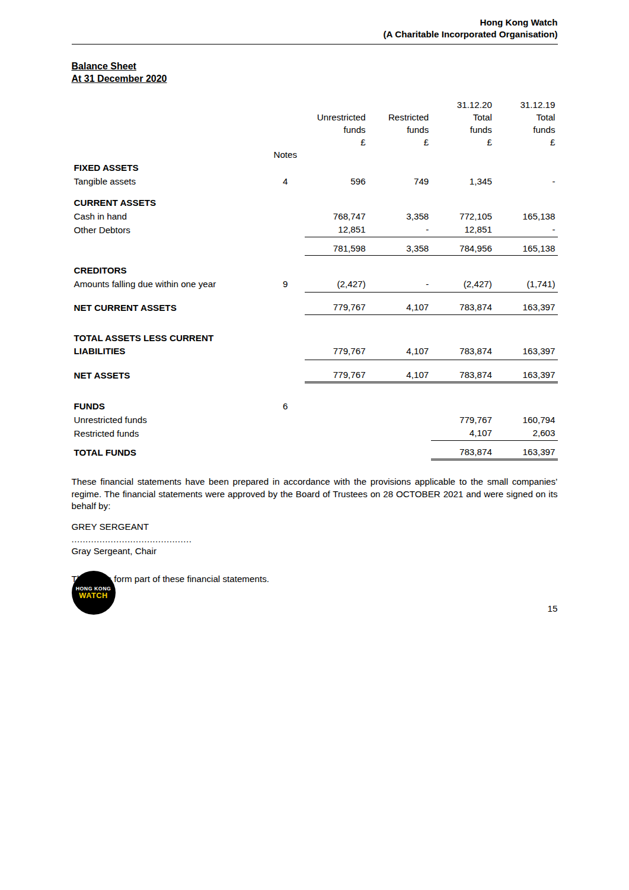Hong Kong Watch
(A Charitable Incorporated Organisation)
Balance Sheet
At 31 December 2020
| | | | | 31.12.20 | 31.12.19 |
| | | Unrestricted | Restricted | Total | Total |
| | | funds | funds | funds | funds |
| | | £ | £ | £ | £ |
| | Notes | | | | |
| FIXED ASSETS | | | | | |
| Tangible assets | 4 | 596 | 749 | 1,345 | - |
| CURRENT ASSETS | | | | | |
| Cash in hand | | 768,747 | 3,358 | 772,105 | 165,138 |
| Other Debtors | | 12,851 | - | 12,851 | - |
| | | 781,598 | 3,358 | 784,956 | 165,138 |
| CREDITORS | | | | | |
| Amounts falling due within one year | 9 | (2,427) | - | (2,427) | (1,741) |
| NET CURRENT ASSETS | | 779,767 | 4,107 | 783,874 | 163,397 |
| TOTAL ASSETS LESS CURRENT | | | | | |
| LIABILITIES | | 779,767 | 4,107 | 783,874 | 163,397 |
| NET ASSETS | | 779,767 | 4,107 | 783,874 | 163,397 |
| FUNDS | 6 | | | | |
| Unrestricted funds | | | | 779,767 | 160,794 |
| Restricted funds | | | | 4,107 | 2,603 |
| TOTAL FUNDS | | | | 783,874 | 163,397 |
These financial statements have been prepared in accordance with the provisions applicable to the small companies’ regime. The financial statements were approved by the Board of Trustees on 28 OCTOBER 2021 and were signed on its behalf by:
GREY SERGEANT
...........................................
Gray Sergeant, Chair
The notes form part of these financial statements.
HONG KONG WATCH
15